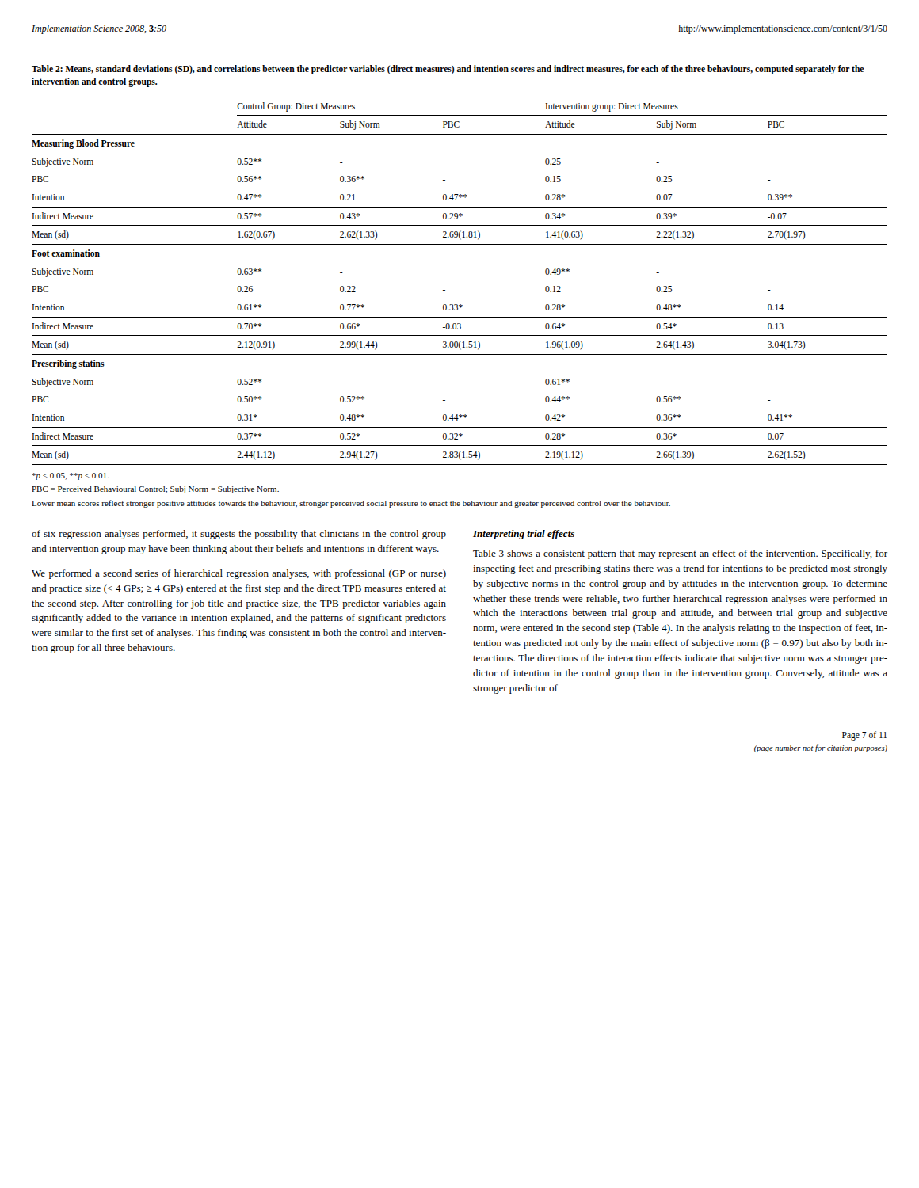Implementation Science 2008, 3:50
http://www.implementationscience.com/content/3/1/50
Table 2: Means, standard deviations (SD), and correlations between the predictor variables (direct measures) and intention scores and indirect measures, for each of the three behaviours, computed separately for the intervention and control groups.
| | Control Group: Direct Measures | Intervention group: Direct Measures |
| --- | --- | --- |
| | Attitude | Subj Norm | PBC | Attitude | Subj Norm | PBC |
| Measuring Blood Pressure |
| Subjective Norm | 0.52** | - | | 0.25 | - | |
| PBC | 0.56** | 0.36** | - | 0.15 | 0.25 | - |
| Intention | 0.47** | 0.21 | 0.47** | 0.28* | 0.07 | 0.39** |
| Indirect Measure | 0.57** | 0.43* | 0.29* | 0.34* | 0.39* | -0.07 |
| Mean (sd) | 1.62(0.67) | 2.62(1.33) | 2.69(1.81) | 1.41(0.63) | 2.22(1.32) | 2.70(1.97) |
| Foot examination |
| Subjective Norm | 0.63** | - | | 0.49** | - | |
| PBC | 0.26 | 0.22 | - | 0.12 | 0.25 | - |
| Intention | 0.61** | 0.77** | 0.33* | 0.28* | 0.48** | 0.14 |
| Indirect Measure | 0.70** | 0.66* | -0.03 | 0.64* | 0.54* | 0.13 |
| Mean (sd) | 2.12(0.91) | 2.99(1.44) | 3.00(1.51) | 1.96(1.09) | 2.64(1.43) | 3.04(1.73) |
| Prescribing statins |
| Subjective Norm | 0.52** | - | | 0.61** | - | |
| PBC | 0.50** | 0.52** | - | 0.44** | 0.56** | - |
| Intention | 0.31* | 0.48** | 0.44** | 0.42* | 0.36** | 0.41** |
| Indirect Measure | 0.37** | 0.52* | 0.32* | 0.28* | 0.36* | 0.07 |
| Mean (sd) | 2.44(1.12) | 2.94(1.27) | 2.83(1.54) | 2.19(1.12) | 2.66(1.39) | 2.62(1.52) |
*p < 0.05, **p < 0.01.
PBC = Perceived Behavioural Control; Subj Norm = Subjective Norm.
Lower mean scores reflect stronger positive attitudes towards the behaviour, stronger perceived social pressure to enact the behaviour and greater perceived control over the behaviour.
of six regression analyses performed, it suggests the possibility that clinicians in the control group and intervention group may have been thinking about their beliefs and intentions in different ways.
We performed a second series of hierarchical regression analyses, with professional (GP or nurse) and practice size (< 4 GPs; ≥ 4 GPs) entered at the first step and the direct TPB measures entered at the second step. After controlling for job title and practice size, the TPB predictor variables again significantly added to the variance in intention explained, and the patterns of significant predictors were similar to the first set of analyses. This finding was consistent in both the control and intervention group for all three behaviours.
Interpreting trial effects
Table 3 shows a consistent pattern that may represent an effect of the intervention. Specifically, for inspecting feet and prescribing statins there was a trend for intentions to be predicted most strongly by subjective norms in the control group and by attitudes in the intervention group. To determine whether these trends were reliable, two further hierarchical regression analyses were performed in which the interactions between trial group and attitude, and between trial group and subjective norm, were entered in the second step (Table 4). In the analysis relating to the inspection of feet, intention was predicted not only by the main effect of subjective norm (β = 0.97) but also by both interactions. The directions of the interaction effects indicate that subjective norm was a stronger predictor of intention in the control group than in the intervention group. Conversely, attitude was a stronger predictor of
Page 7 of 11
(page number not for citation purposes)